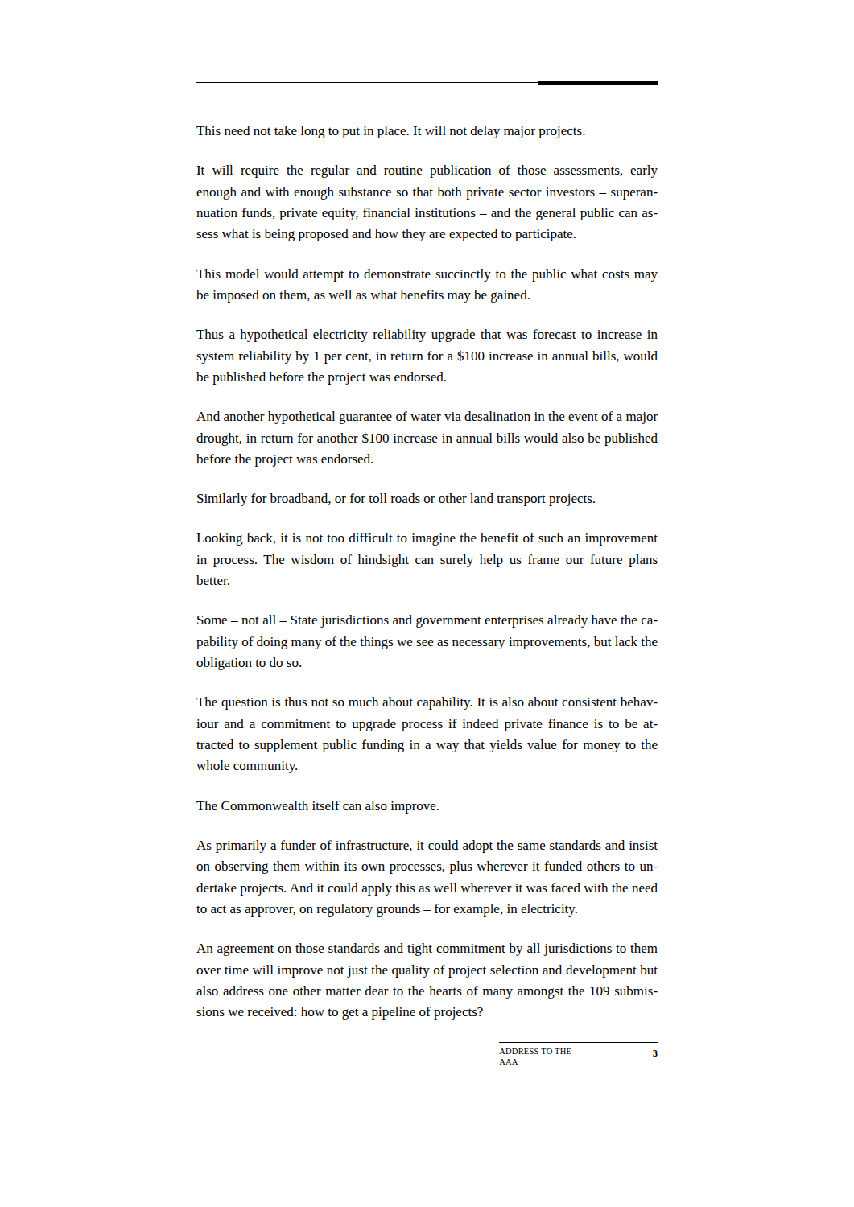This need not take long to put in place. It will not delay major projects.
It will require the regular and routine publication of those assessments, early enough and with enough substance so that both private sector investors – superannuation funds, private equity, financial institutions – and the general public can assess what is being proposed and how they are expected to participate.
This model would attempt to demonstrate succinctly to the public what costs may be imposed on them, as well as what benefits may be gained.
Thus a hypothetical electricity reliability upgrade that was forecast to increase in system reliability by 1 per cent, in return for a $100 increase in annual bills, would be published before the project was endorsed.
And another hypothetical guarantee of water via desalination in the event of a major drought, in return for another $100 increase in annual bills would also be published before the project was endorsed.
Similarly for broadband, or for toll roads or other land transport projects.
Looking back, it is not too difficult to imagine the benefit of such an improvement in process. The wisdom of hindsight can surely help us frame our future plans better.
Some – not all – State jurisdictions and government enterprises already have the capability of doing many of the things we see as necessary improvements, but lack the obligation to do so.
The question is thus not so much about capability. It is also about consistent behaviour and a commitment to upgrade process if indeed private finance is to be attracted to supplement public funding in a way that yields value for money to the whole community.
The Commonwealth itself can also improve.
As primarily a funder of infrastructure, it could adopt the same standards and insist on observing them within its own processes, plus wherever it funded others to undertake projects. And it could apply this as well wherever it was faced with the need to act as approver, on regulatory grounds – for example, in electricity.
An agreement on those standards and tight commitment by all jurisdictions to them over time will improve not just the quality of project selection and development but also address one other matter dear to the hearts of many amongst the 109 submissions we received: how to get a pipeline of projects?
Address to the
AAA
3